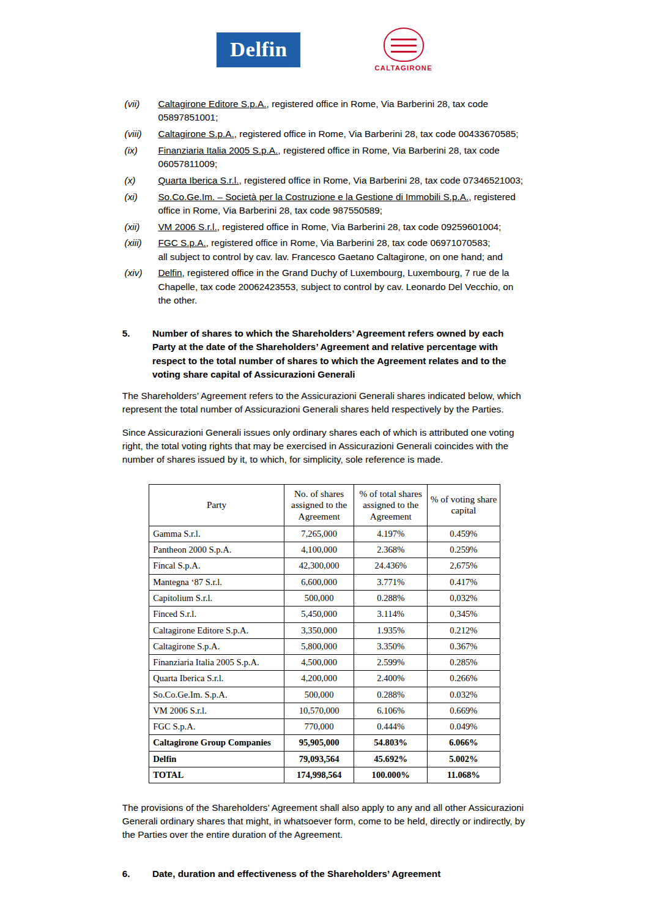Delfin
CALTAGIRONE
(vii) Caltagirone Editore S.p.A., registered office in Rome, Via Barberini 28, tax code 05897851001;
(viii) Caltagirone S.p.A., registered office in Rome, Via Barberini 28, tax code 00433670585;
(ix) Finanziaria Italia 2005 S.p.A., registered office in Rome, Via Barberini 28, tax code 06057811009;
(x) Quarta Iberica S.r.l., registered office in Rome, Via Barberini 28, tax code 07346521003;
(xi) So.Co.Ge.Im. – Società per la Costruzione e la Gestione di Immobili S.p.A., registered office in Rome, Via Barberini 28, tax code 987550589;
(xii) VM 2006 S.r.l., registered office in Rome, Via Barberini 28, tax code 09259601004;
(xiii) FGC S.p.A., registered office in Rome, Via Barberini 28, tax code 06971070583;
all subject to control by cav. lav. Francesco Gaetano Caltagirone, on one hand; and
(xiv) Delfin, registered office in the Grand Duchy of Luxembourg, Luxembourg, 7 rue de la Chapelle, tax code 20062423553, subject to control by cav. Leonardo Del Vecchio, on the other.
5. Number of shares to which the Shareholders’ Agreement refers owned by each Party at the date of the Shareholders’ Agreement and relative percentage with respect to the total number of shares to which the Agreement relates and to the voting share capital of Assicurazioni Generali
The Shareholders’ Agreement refers to the Assicurazioni Generali shares indicated below, which represent the total number of Assicurazioni Generali shares held respectively by the Parties.
Since Assicurazioni Generali issues only ordinary shares each of which is attributed one voting right, the total voting rights that may be exercised in Assicurazioni Generali coincides with the number of shares issued by it, to which, for simplicity, sole reference is made.
| Party | No. of shares assigned to the Agreement | % of total shares assigned to the Agreement | % of voting share capital |
| --- | --- | --- | --- |
| Gamma S.r.l. | 7,265,000 | 4.197% | 0.459% |
| Pantheon 2000 S.p.A. | 4,100,000 | 2.368% | 0.259% |
| Fincal S.p.A. | 42,300,000 | 24.436% | 2,675% |
| Mantegna ‘87 S.r.l. | 6,600,000 | 3.771% | 0.417% |
| Capitolium S.r.l. | 500,000 | 0.288% | 0,032% |
| Finced S.r.l. | 5,450,000 | 3.114% | 0,345% |
| Caltagirone Editore S.p.A. | 3,350,000 | 1.935% | 0.212% |
| Caltagirone S.p.A. | 5,800,000 | 3.350% | 0.367% |
| Finanziaria Italia 2005 S.p.A. | 4,500,000 | 2.599% | 0.285% |
| Quarta Iberica S.r.l. | 4,200,000 | 2.400% | 0.266% |
| So.Co.Ge.Im. S.p.A. | 500,000 | 0.288% | 0.032% |
| VM 2006 S.r.l. | 10,570,000 | 6.106% | 0.669% |
| FGC S.p.A. | 770,000 | 0.444% | 0.049% |
| Caltagirone Group Companies | 95,905,000 | 54.803% | 6.066% |
| Delfin | 79,093,564 | 45.692% | 5.002% |
| TOTAL | 174,998,564 | 100.000% | 11.068% |
The provisions of the Shareholders’ Agreement shall also apply to any and all other Assicurazioni Generali ordinary shares that might, in whatsoever form, come to be held, directly or indirectly, by the Parties over the entire duration of the Agreement.
6. Date, duration and effectiveness of the Shareholders’ Agreement